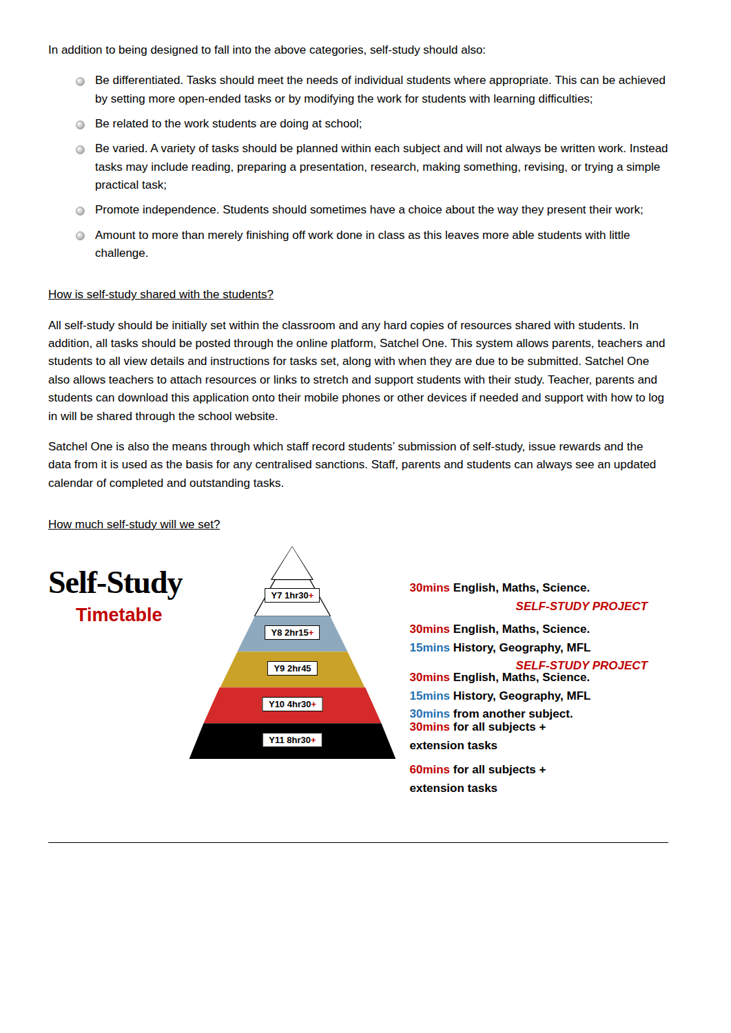In addition to being designed to fall into the above categories, self-study should also:
Be differentiated. Tasks should meet the needs of individual students where appropriate. This can be achieved by setting more open-ended tasks or by modifying the work for students with learning difficulties;
Be related to the work students are doing at school;
Be varied. A variety of tasks should be planned within each subject and will not always be written work. Instead tasks may include reading, preparing a presentation, research, making something, revising, or trying a simple practical task;
Promote independence. Students should sometimes have a choice about the way they present their work;
Amount to more than merely finishing off work done in class as this leaves more able students with little challenge.
How is self-study shared with the students?
All self-study should be initially set within the classroom and any hard copies of resources shared with students. In addition, all tasks should be posted through the online platform, Satchel One. This system allows parents, teachers and students to all view details and instructions for tasks set, along with when they are due to be submitted. Satchel One also allows teachers to attach resources or links to stretch and support students with their study. Teacher, parents and students can download this application onto their mobile phones or other devices if needed and support with how to log in will be shared through the school website.
Satchel One is also the means through which staff record students’ submission of self-study, issue rewards and the data from it is used as the basis for any centralised sanctions. Staff, parents and students can always see an updated calendar of completed and outstanding tasks.
How much self-study will we set?
Self-Study
Timetable
Y7 1hr30+
Y8 2hr15+
Y9 2hr45
Y10 4hr30+
Y11 8hr30+
30mins English, Maths, Science. SELF-STUDY PROJECT
30mins English, Maths, Science.
15mins History, Geography, MFL SELF-STUDY PROJECT
30mins English, Maths, Science.
15mins History, Geography, MFL
30mins from another subject.
30mins for all subjects +
extension tasks
60mins for all subjects +
extension tasks